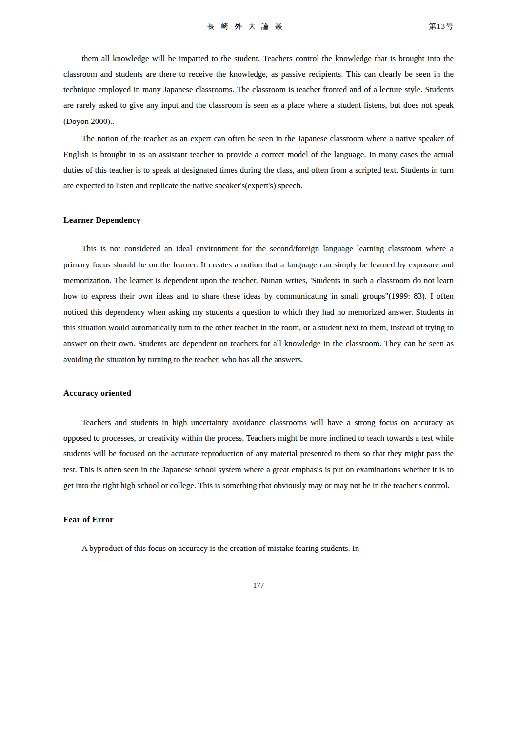長 崎 外 大 論 叢 第13号
them all knowledge will be imparted to the student. Teachers control the knowledge that is brought into the classroom and students are there to receive the knowledge, as passive recipients. This can clearly be seen in the technique employed in many Japanese classrooms. The classroom is teacher fronted and of a lecture style. Students are rarely asked to give any input and the classroom is seen as a place where a student listens, but does not speak (Doyon 2000)..
The notion of the teacher as an expert can often be seen in the Japanese classroom where a native speaker of English is brought in as an assistant teacher to provide a correct model of the language. In many cases the actual duties of this teacher is to speak at designated times during the class, and often from a scripted text. Students in turn are expected to listen and replicate the native speaker's(expert's) speech.
Learner Dependency
This is not considered an ideal environment for the second/foreign language learning classroom where a primary focus should be on the learner. It creates a notion that a language can simply be learned by exposure and memorization. The learner is dependent upon the teacher. Nunan writes, 'Students in such a classroom do not learn how to express their own ideas and to share these ideas by communicating in small groups"(1999: 83). I often noticed this dependency when asking my students a question to which they had no memorized answer. Students in this situation would automatically turn to the other teacher in the room, or a student next to them, instead of trying to answer on their own. Students are dependent on teachers for all knowledge in the classroom. They can be seen as avoiding the situation by turning to the teacher, who has all the answers.
Accuracy oriented
Teachers and students in high uncertainty avoidance classrooms will have a strong focus on accuracy as opposed to processes, or creativity within the process. Teachers might be more inclined to teach towards a test while students will be focused on the accurate reproduction of any material presented to them so that they might pass the test. This is often seen in the Japanese school system where a great emphasis is put on examinations whether it is to get into the right high school or college. This is something that obviously may or may not be in the teacher's control.
Fear of Error
A byproduct of this focus on accuracy is the creation of mistake fearing students. In
— 177 —